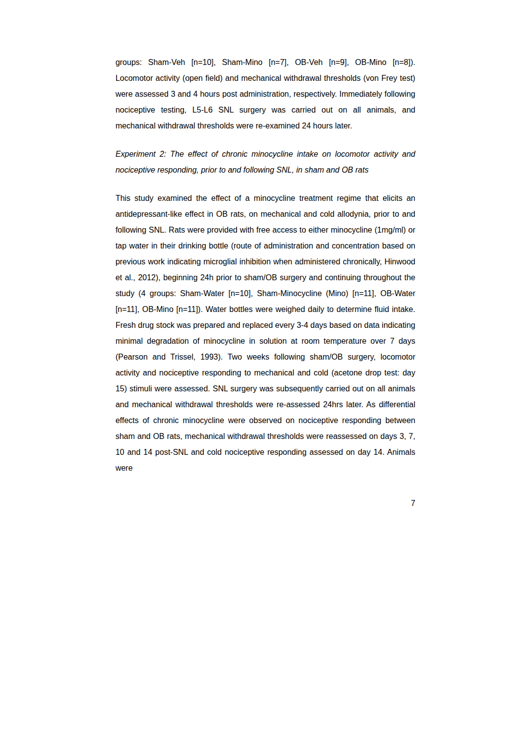groups: Sham-Veh [n=10], Sham-Mino [n=7], OB-Veh [n=9], OB-Mino [n=8]). Locomotor activity (open field) and mechanical withdrawal thresholds (von Frey test) were assessed 3 and 4 hours post administration, respectively. Immediately following nociceptive testing, L5-L6 SNL surgery was carried out on all animals, and mechanical withdrawal thresholds were re-examined 24 hours later.
Experiment 2: The effect of chronic minocycline intake on locomotor activity and nociceptive responding, prior to and following SNL, in sham and OB rats
This study examined the effect of a minocycline treatment regime that elicits an antidepressant-like effect in OB rats, on mechanical and cold allodynia, prior to and following SNL. Rats were provided with free access to either minocycline (1mg/ml) or tap water in their drinking bottle (route of administration and concentration based on previous work indicating microglial inhibition when administered chronically, Hinwood et al., 2012), beginning 24h prior to sham/OB surgery and continuing throughout the study (4 groups: Sham-Water [n=10], Sham-Minocycline (Mino) [n=11], OB-Water [n=11], OB-Mino [n=11]). Water bottles were weighed daily to determine fluid intake. Fresh drug stock was prepared and replaced every 3-4 days based on data indicating minimal degradation of minocycline in solution at room temperature over 7 days (Pearson and Trissel, 1993). Two weeks following sham/OB surgery, locomotor activity and nociceptive responding to mechanical and cold (acetone drop test: day 15) stimuli were assessed. SNL surgery was subsequently carried out on all animals and mechanical withdrawal thresholds were re-assessed 24hrs later. As differential effects of chronic minocycline were observed on nociceptive responding between sham and OB rats, mechanical withdrawal thresholds were reassessed on days 3, 7, 10 and 14 post-SNL and cold nociceptive responding assessed on day 14. Animals were
7